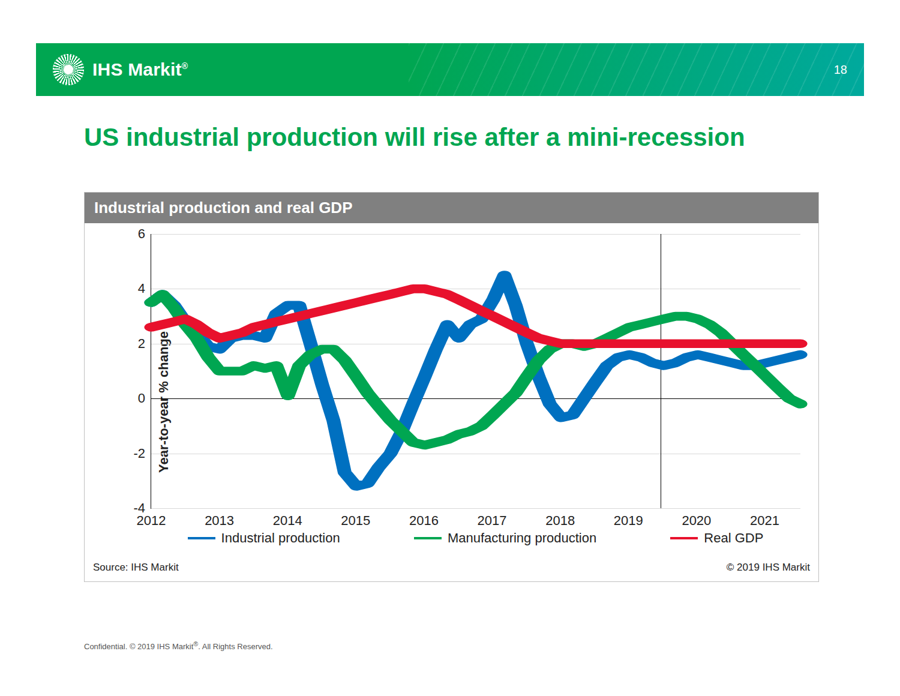IHS Markit®
18
US industrial production will rise after a mini-recession
Industrial production and real GDP
Year-to-year % change
6 4 2 0 -2 -4 2012 2013 2014 2015 2016 2017 2018 2019 2020 2021
Industrial production
Manufacturing production
Real GDP
Source: IHS Markit
© 2019 IHS Markit
Confidential. © 2019 IHS Markit®. All Rights Reserved.